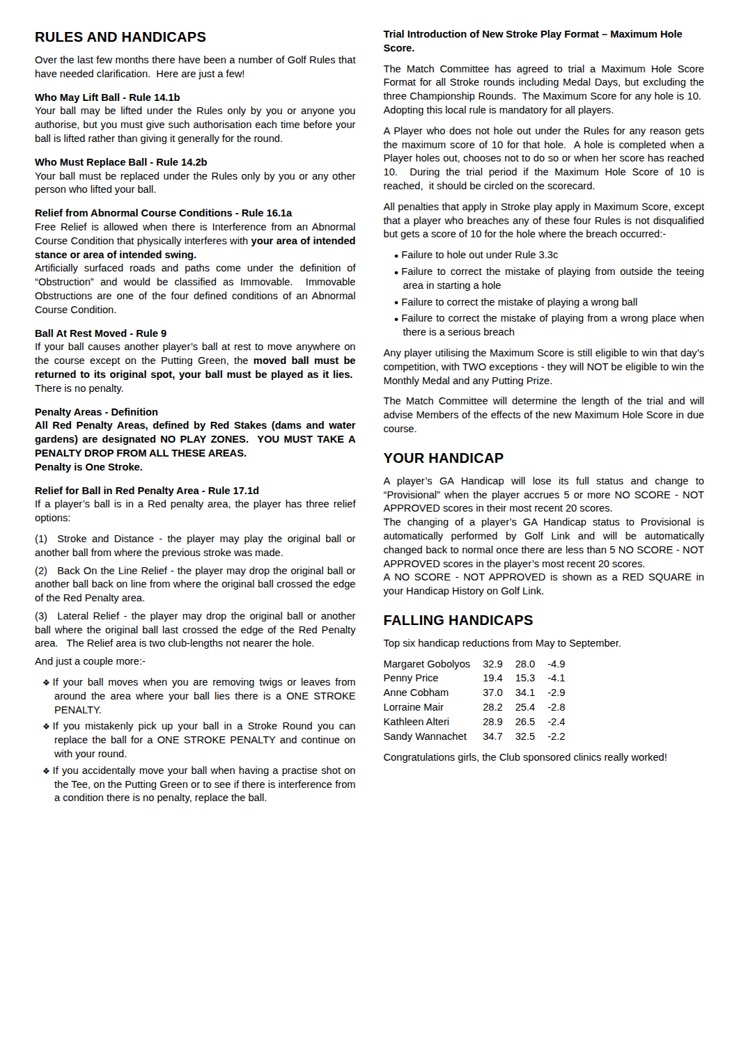RULES AND HANDICAPS
Over the last few months there have been a number of Golf Rules that have needed clarification. Here are just a few!
Who May Lift Ball - Rule 14.1b
Your ball may be lifted under the Rules only by you or anyone you authorise, but you must give such authorisation each time before your ball is lifted rather than giving it generally for the round.
Who Must Replace Ball - Rule 14.2b
Your ball must be replaced under the Rules only by you or any other person who lifted your ball.
Relief from Abnormal Course Conditions - Rule 16.1a
Free Relief is allowed when there is Interference from an Abnormal Course Condition that physically interferes with your area of intended stance or area of intended swing.
Artificially surfaced roads and paths come under the definition of “Obstruction” and would be classified as Immovable. Immovable Obstructions are one of the four defined conditions of an Abnormal Course Condition.
Ball At Rest Moved - Rule 9
If your ball causes another player’s ball at rest to move anywhere on the course except on the Putting Green, the moved ball must be returned to its original spot, your ball must be played as it lies. There is no penalty.
Penalty Areas - Definition
All Red Penalty Areas, defined by Red Stakes (dams and water gardens) are designated NO PLAY ZONES. YOU MUST TAKE A PENALTY DROP FROM ALL THESE AREAS.
Penalty is One Stroke.
Relief for Ball in Red Penalty Area - Rule 17.1d
If a player’s ball is in a Red penalty area, the player has three relief options:
(1) Stroke and Distance - the player may play the original ball or another ball from where the previous stroke was made.
(2) Back On the Line Relief - the player may drop the original ball or another ball back on line from where the original ball crossed the edge of the Red Penalty area.
(3) Lateral Relief - the player may drop the original ball or another ball where the original ball last crossed the edge of the Red Penalty area. The Relief area is two club-lengths not nearer the hole.
And just a couple more:-
If your ball moves when you are removing twigs or leaves from around the area where your ball lies there is a ONE STROKE PENALTY.
If you mistakenly pick up your ball in a Stroke Round you can replace the ball for a ONE STROKE PENALTY and continue on with your round.
If you accidentally move your ball when having a practise shot on the Tee, on the Putting Green or to see if there is interference from a condition there is no penalty, replace the ball.
Trial Introduction of New Stroke Play Format – Maximum Hole Score.
The Match Committee has agreed to trial a Maximum Hole Score Format for all Stroke rounds including Medal Days, but excluding the three Championship Rounds. The Maximum Score for any hole is 10. Adopting this local rule is mandatory for all players.
A Player who does not hole out under the Rules for any reason gets the maximum score of 10 for that hole. A hole is completed when a Player holes out, chooses not to do so or when her score has reached 10. During the trial period if the Maximum Hole Score of 10 is reached, it should be circled on the scorecard.
All penalties that apply in Stroke play apply in Maximum Score, except that a player who breaches any of these four Rules is not disqualified but gets a score of 10 for the hole where the breach occurred:-
Failure to hole out under Rule 3.3c
Failure to correct the mistake of playing from outside the teeing area in starting a hole
Failure to correct the mistake of playing a wrong ball
Failure to correct the mistake of playing from a wrong place when there is a serious breach
Any player utilising the Maximum Score is still eligible to win that day’s competition, with TWO exceptions - they will NOT be eligible to win the Monthly Medal and any Putting Prize.
The Match Committee will determine the length of the trial and will advise Members of the effects of the new Maximum Hole Score in due course.
YOUR HANDICAP
A player’s GA Handicap will lose its full status and change to “Provisional” when the player accrues 5 or more NO SCORE - NOT APPROVED scores in their most recent 20 scores.
The changing of a player’s GA Handicap status to Provisional is automatically performed by Golf Link and will be automatically changed back to normal once there are less than 5 NO SCORE - NOT APPROVED scores in the player’s most recent 20 scores.
A NO SCORE - NOT APPROVED is shown as a RED SQUARE in your Handicap History on Golf Link.
FALLING HANDICAPS
Top six handicap reductions from May to September.
| Margaret Gobolyos | 32.9 | 28.0 | -4.9 |
| Penny Price | 19.4 | 15.3 | -4.1 |
| Anne Cobham | 37.0 | 34.1 | -2.9 |
| Lorraine Mair | 28.2 | 25.4 | -2.8 |
| Kathleen Alteri | 28.9 | 26.5 | -2.4 |
| Sandy Wannachet | 34.7 | 32.5 | -2.2 |
Congratulations girls, the Club sponsored clinics really worked!